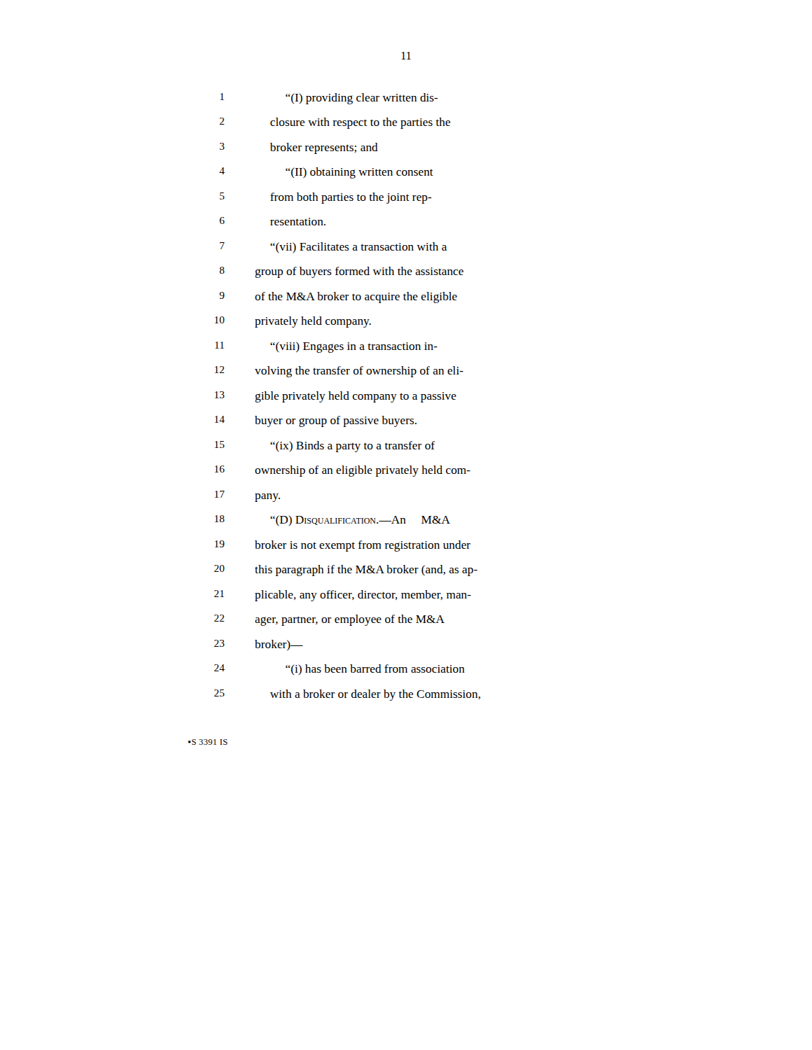11
| 1 | “(I) providing clear written dis- |
| 2 | closure with respect to the parties the |
| 3 | broker represents; and |
| 4 | “(II) obtaining written consent |
| 5 | from both parties to the joint rep- |
| 6 | resentation. |
| 7 | “(vii) Facilitates a transaction with a |
| 8 | group of buyers formed with the assistance |
| 9 | of the M&A broker to acquire the eligible |
| 10 | privately held company. |
| 11 | “(viii) Engages in a transaction in- |
| 12 | volving the transfer of ownership of an eli- |
| 13 | gible privately held company to a passive |
| 14 | buyer or group of passive buyers. |
| 15 | “(ix) Binds a party to a transfer of |
| 16 | ownership of an eligible privately held com- |
| 17 | pany. |
| 18 | “(D) Disqualification. —An M&A |
| 19 | broker is not exempt from registration under |
| 20 | this paragraph if the M&A broker (and, as ap- |
| 21 | plicable, any officer, director, member, man- |
| 22 | ager, partner, or employee of the M&A |
| 23 | broker)— |
| 24 | “(i) has been barred from association |
| 25 | with a broker or dealer by the Commission, |
•S 3391 IS